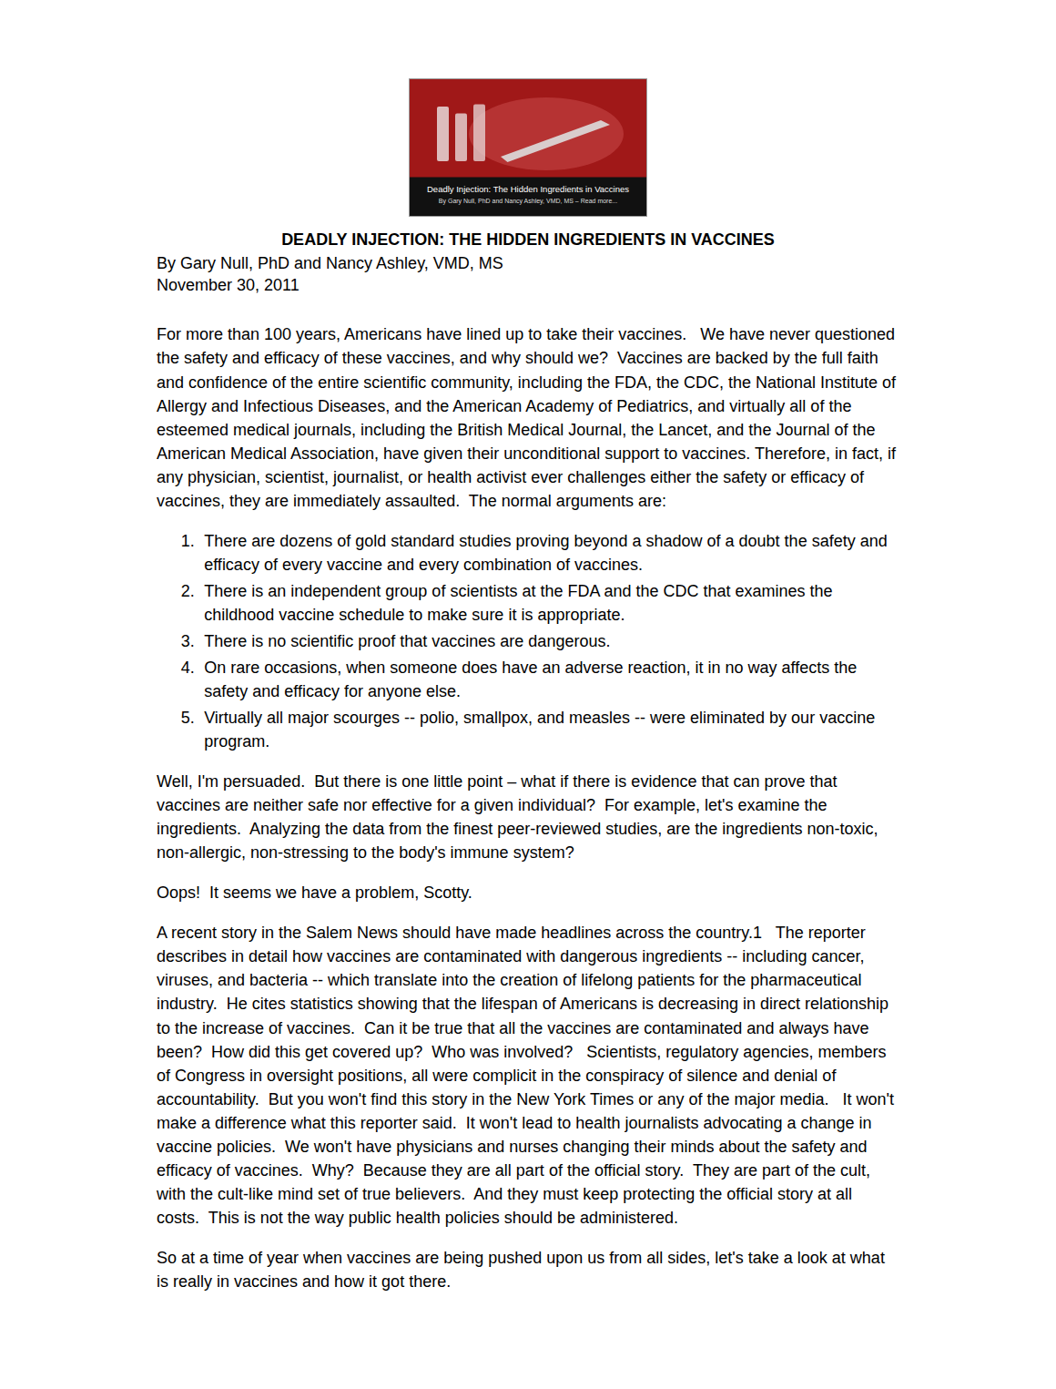Deadly Injection: The Hidden Ingredients in Vaccines
By Gary Null, PhD and Nancy Ashley, VMD, MS
November 30, 2011
For more than 100 years, Americans have lined up to take their vaccines. We have never questioned the safety and efficacy of these vaccines, and why should we? Vaccines are backed by the full faith and confidence of the entire scientific community, including the FDA, the CDC, the National Institute of Allergy and Infectious Diseases, and the American Academy of Pediatrics, and virtually all of the esteemed medical journals, including the British Medical Journal, the Lancet, and the Journal of the American Medical Association, have given their unconditional support to vaccines. Therefore, in fact, if any physician, scientist, journalist, or health activist ever challenges either the safety or efficacy of vaccines, they are immediately assaulted. The normal arguments are:
There are dozens of gold standard studies proving beyond a shadow of a doubt the safety and efficacy of every vaccine and every combination of vaccines.
There is an independent group of scientists at the FDA and the CDC that examines the childhood vaccine schedule to make sure it is appropriate.
There is no scientific proof that vaccines are dangerous.
On rare occasions, when someone does have an adverse reaction, it in no way affects the safety and efficacy for anyone else.
Virtually all major scourges -- polio, smallpox, and measles -- were eliminated by our vaccine program.
Well, I'm persuaded. But there is one little point – what if there is evidence that can prove that vaccines are neither safe nor effective for a given individual? For example, let's examine the ingredients. Analyzing the data from the finest peer-reviewed studies, are the ingredients non-toxic, non-allergic, non-stressing to the body's immune system?
Oops! It seems we have a problem, Scotty.
A recent story in the Salem News should have made headlines across the country.1 The reporter describes in detail how vaccines are contaminated with dangerous ingredients -- including cancer, viruses, and bacteria -- which translate into the creation of lifelong patients for the pharmaceutical industry. He cites statistics showing that the lifespan of Americans is decreasing in direct relationship to the increase of vaccines. Can it be true that all the vaccines are contaminated and always have been? How did this get covered up? Who was involved? Scientists, regulatory agencies, members of Congress in oversight positions, all were complicit in the conspiracy of silence and denial of accountability. But you won't find this story in the New York Times or any of the major media. It won't make a difference what this reporter said. It won't lead to health journalists advocating a change in vaccine policies. We won't have physicians and nurses changing their minds about the safety and efficacy of vaccines. Why? Because they are all part of the official story. They are part of the cult, with the cult-like mind set of true believers. And they must keep protecting the official story at all costs. This is not the way public health policies should be administered.
So at a time of year when vaccines are being pushed upon us from all sides, let's take a look at what is really in vaccines and how it got there.